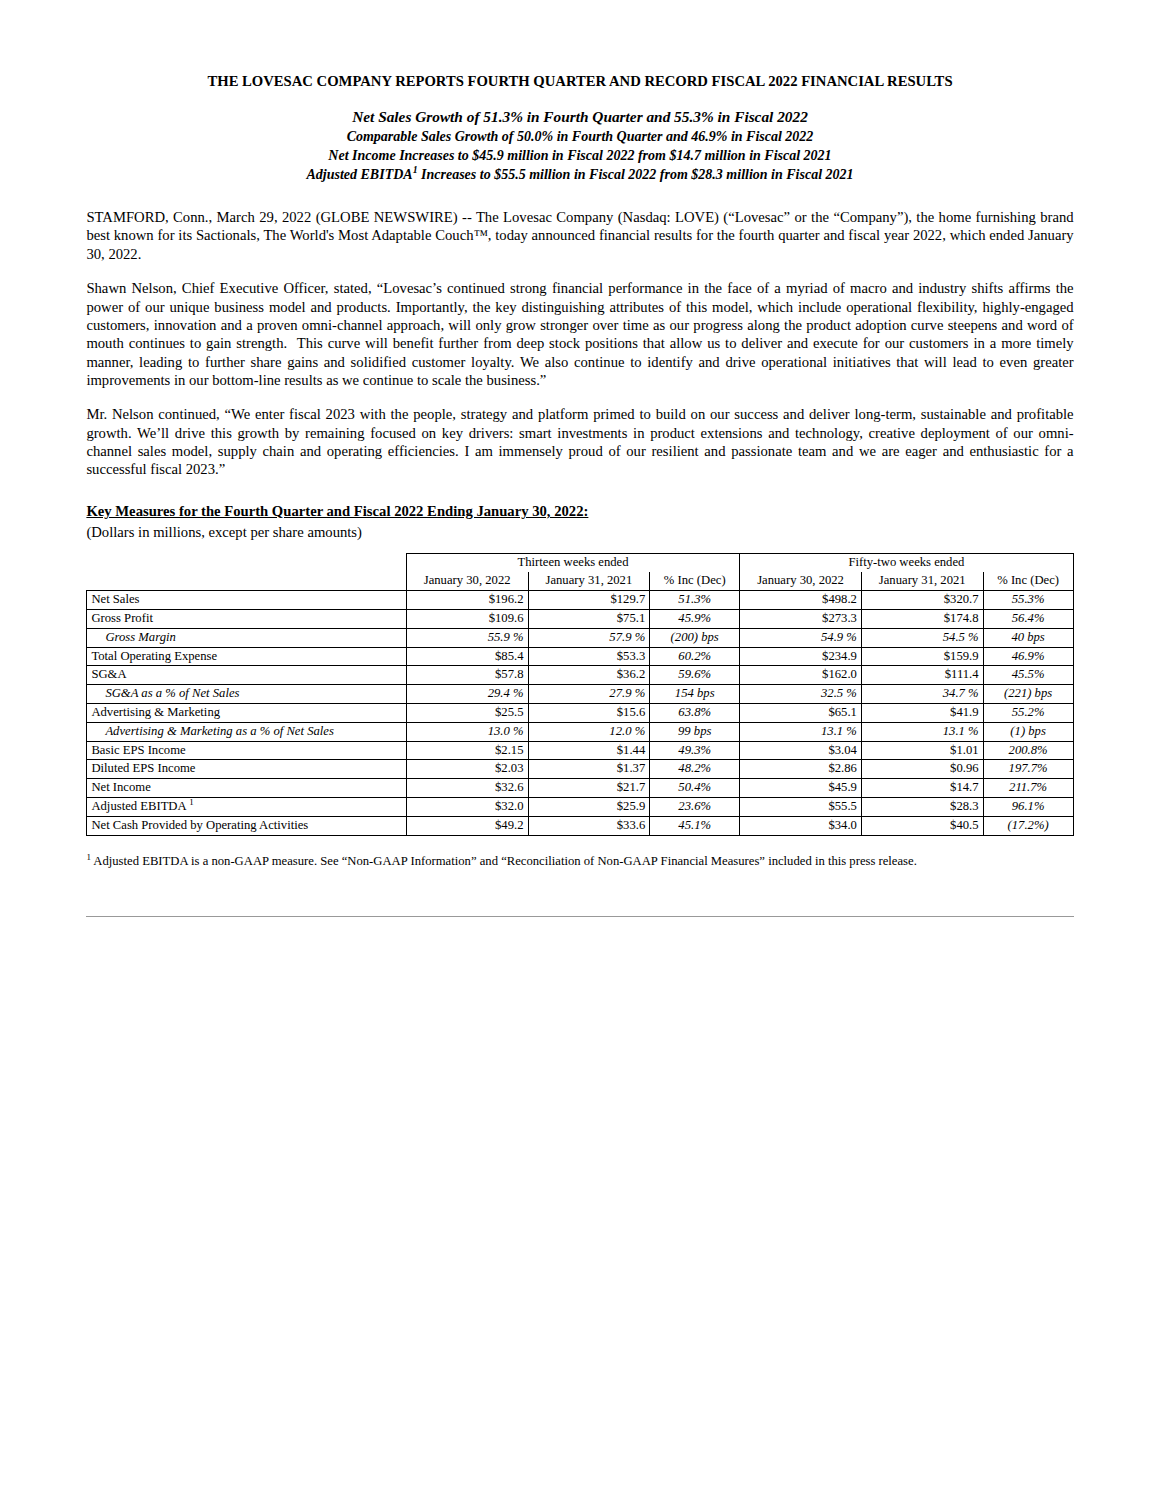THE LOVESAC COMPANY REPORTS FOURTH QUARTER AND RECORD FISCAL 2022 FINANCIAL RESULTS
Net Sales Growth of 51.3% in Fourth Quarter and 55.3% in Fiscal 2022 Comparable Sales Growth of 50.0% in Fourth Quarter and 46.9% in Fiscal 2022 Net Income Increases to $45.9 million in Fiscal 2022 from $14.7 million in Fiscal 2021 Adjusted EBITDA1 Increases to $55.5 million in Fiscal 2022 from $28.3 million in Fiscal 2021
STAMFORD, Conn., March 29, 2022 (GLOBE NEWSWIRE) -- The Lovesac Company (Nasdaq: LOVE) (“Lovesac” or the “Company”), the home furnishing brand best known for its Sactionals, The World's Most Adaptable Couch™, today announced financial results for the fourth quarter and fiscal year 2022, which ended January 30, 2022.
Shawn Nelson, Chief Executive Officer, stated, “Lovesac’s continued strong financial performance in the face of a myriad of macro and industry shifts affirms the power of our unique business model and products. Importantly, the key distinguishing attributes of this model, which include operational flexibility, highly-engaged customers, innovation and a proven omni-channel approach, will only grow stronger over time as our progress along the product adoption curve steepens and word of mouth continues to gain strength. This curve will benefit further from deep stock positions that allow us to deliver and execute for our customers in a more timely manner, leading to further share gains and solidified customer loyalty. We also continue to identify and drive operational initiatives that will lead to even greater improvements in our bottom-line results as we continue to scale the business.”
Mr. Nelson continued, “We enter fiscal 2023 with the people, strategy and platform primed to build on our success and deliver long-term, sustainable and profitable growth. We’ll drive this growth by remaining focused on key drivers: smart investments in product extensions and technology, creative deployment of our omni-channel sales model, supply chain and operating efficiencies. I am immensely proud of our resilient and passionate team and we are eager and enthusiastic for a successful fiscal 2023.”
Key Measures for the Fourth Quarter and Fiscal 2022 Ending January 30, 2022:
(Dollars in millions, except per share amounts)
| | Thirteen weeks ended | Fifty-two weeks ended |
| --- | --- | --- |
| | January 30, 2022 | January 31, 2021 | % Inc (Dec) | January 30, 2022 | January 31, 2021 | % Inc (Dec) |
| Net Sales | $196.2 | $129.7 | 51.3% | $498.2 | $320.7 | 55.3% |
| Gross Profit | $109.6 | $75.1 | 45.9% | $273.3 | $174.8 | 56.4% |
| Gross Margin | 55.9 % | 57.9 % | (200) bps | 54.9 % | 54.5 % | 40 bps |
| Total Operating Expense | $85.4 | $53.3 | 60.2% | $234.9 | $159.9 | 46.9% |
| SG&A | $57.8 | $36.2 | 59.6% | $162.0 | $111.4 | 45.5% |
| SG&A as a % of Net Sales | 29.4 % | 27.9 % | 154 bps | 32.5 % | 34.7 % | (221) bps |
| Advertising & Marketing | $25.5 | $15.6 | 63.8% | $65.1 | $41.9 | 55.2% |
| Advertising & Marketing as a % of Net Sales | 13.0 % | 12.0 % | 99 bps | 13.1 % | 13.1 % | (1) bps |
| Basic EPS Income | $2.15 | $1.44 | 49.3% | $3.04 | $1.01 | 200.8% |
| Diluted EPS Income | $2.03 | $1.37 | 48.2% | $2.86 | $0.96 | 197.7% |
| Net Income | $32.6 | $21.7 | 50.4% | $45.9 | $14.7 | 211.7% |
| Adjusted EBITDA 1 | $32.0 | $25.9 | 23.6% | $55.5 | $28.3 | 96.1% |
| Net Cash Provided by Operating Activities | $49.2 | $33.6 | 45.1% | $34.0 | $40.5 | (17.2%) |
1 Adjusted EBITDA is a non-GAAP measure. See “Non-GAAP Information” and “Reconciliation of Non-GAAP Financial Measures” included in this press release.